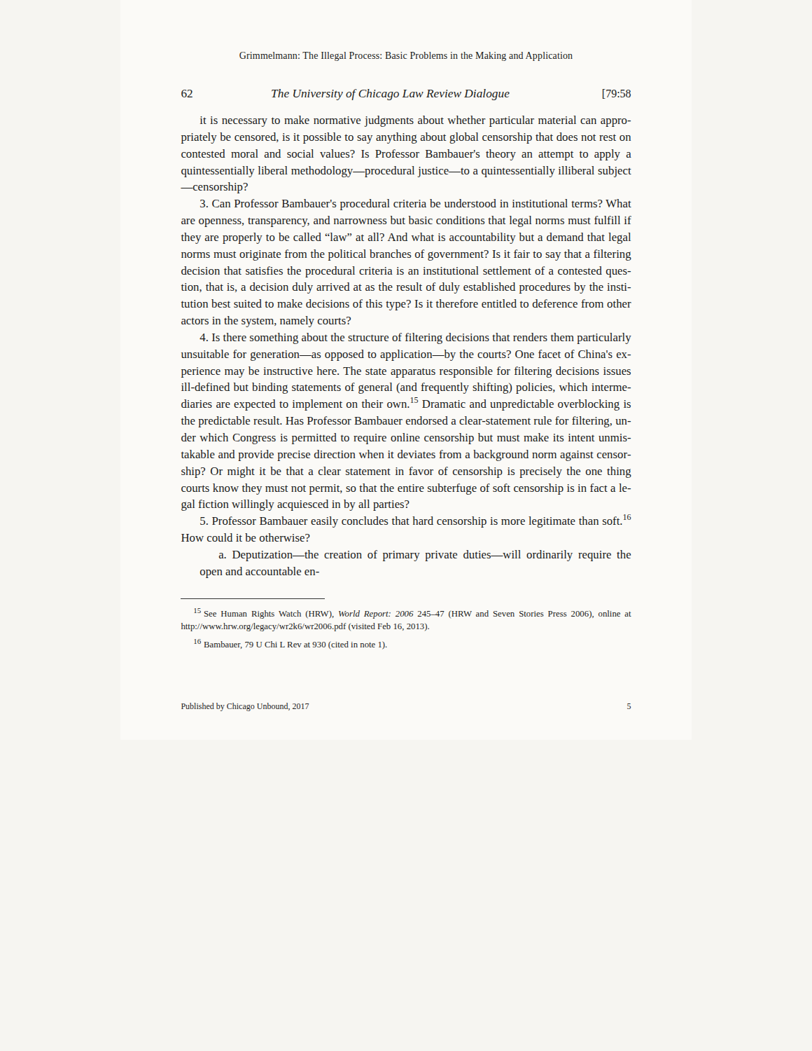Grimmelmann: The Illegal Process: Basic Problems in the Making and Application
62
The University of Chicago Law Review Dialogue
[79:58
it is necessary to make normative judgments about whether particular material can appropriately be censored, is it possible to say anything about global censorship that does not rest on contested moral and social values? Is Professor Bambauer's theory an attempt to apply a quintessentially liberal methodology—procedural justice—to a quintessentially illiberal subject—censorship?
3. Can Professor Bambauer's procedural criteria be understood in institutional terms? What are openness, transparency, and narrowness but basic conditions that legal norms must fulfill if they are properly to be called “law” at all? And what is accountability but a demand that legal norms must originate from the political branches of government? Is it fair to say that a filtering decision that satisfies the procedural criteria is an institutional settlement of a contested question, that is, a decision duly arrived at as the result of duly established procedures by the institution best suited to make decisions of this type? Is it therefore entitled to deference from other actors in the system, namely courts?
4. Is there something about the structure of filtering decisions that renders them particularly unsuitable for generation—as opposed to application—by the courts? One facet of China's experience may be instructive here. The state apparatus responsible for filtering decisions issues ill-defined but binding statements of general (and frequently shifting) policies, which intermediaries are expected to implement on their own.15 Dramatic and unpredictable overblocking is the predictable result. Has Professor Bambauer endorsed a clear-statement rule for filtering, under which Congress is permitted to require online censorship but must make its intent unmistakable and provide precise direction when it deviates from a background norm against censorship? Or might it be that a clear statement in favor of censorship is precisely the one thing courts know they must not permit, so that the entire subterfuge of soft censorship is in fact a legal fiction willingly acquiesced in by all parties?
5. Professor Bambauer easily concludes that hard censorship is more legitimate than soft.16 How could it be otherwise?
a. Deputization—the creation of primary private duties—will ordinarily require the open and accountable en-
15 See Human Rights Watch (HRW), World Report: 2006 245–47 (HRW and Seven Stories Press 2006), online at http://www.hrw.org/legacy/wr2k6/wr2006.pdf (visited Feb 16, 2013).
16 Bambauer, 79 U Chi L Rev at 930 (cited in note 1).
Published by Chicago Unbound, 2017
5